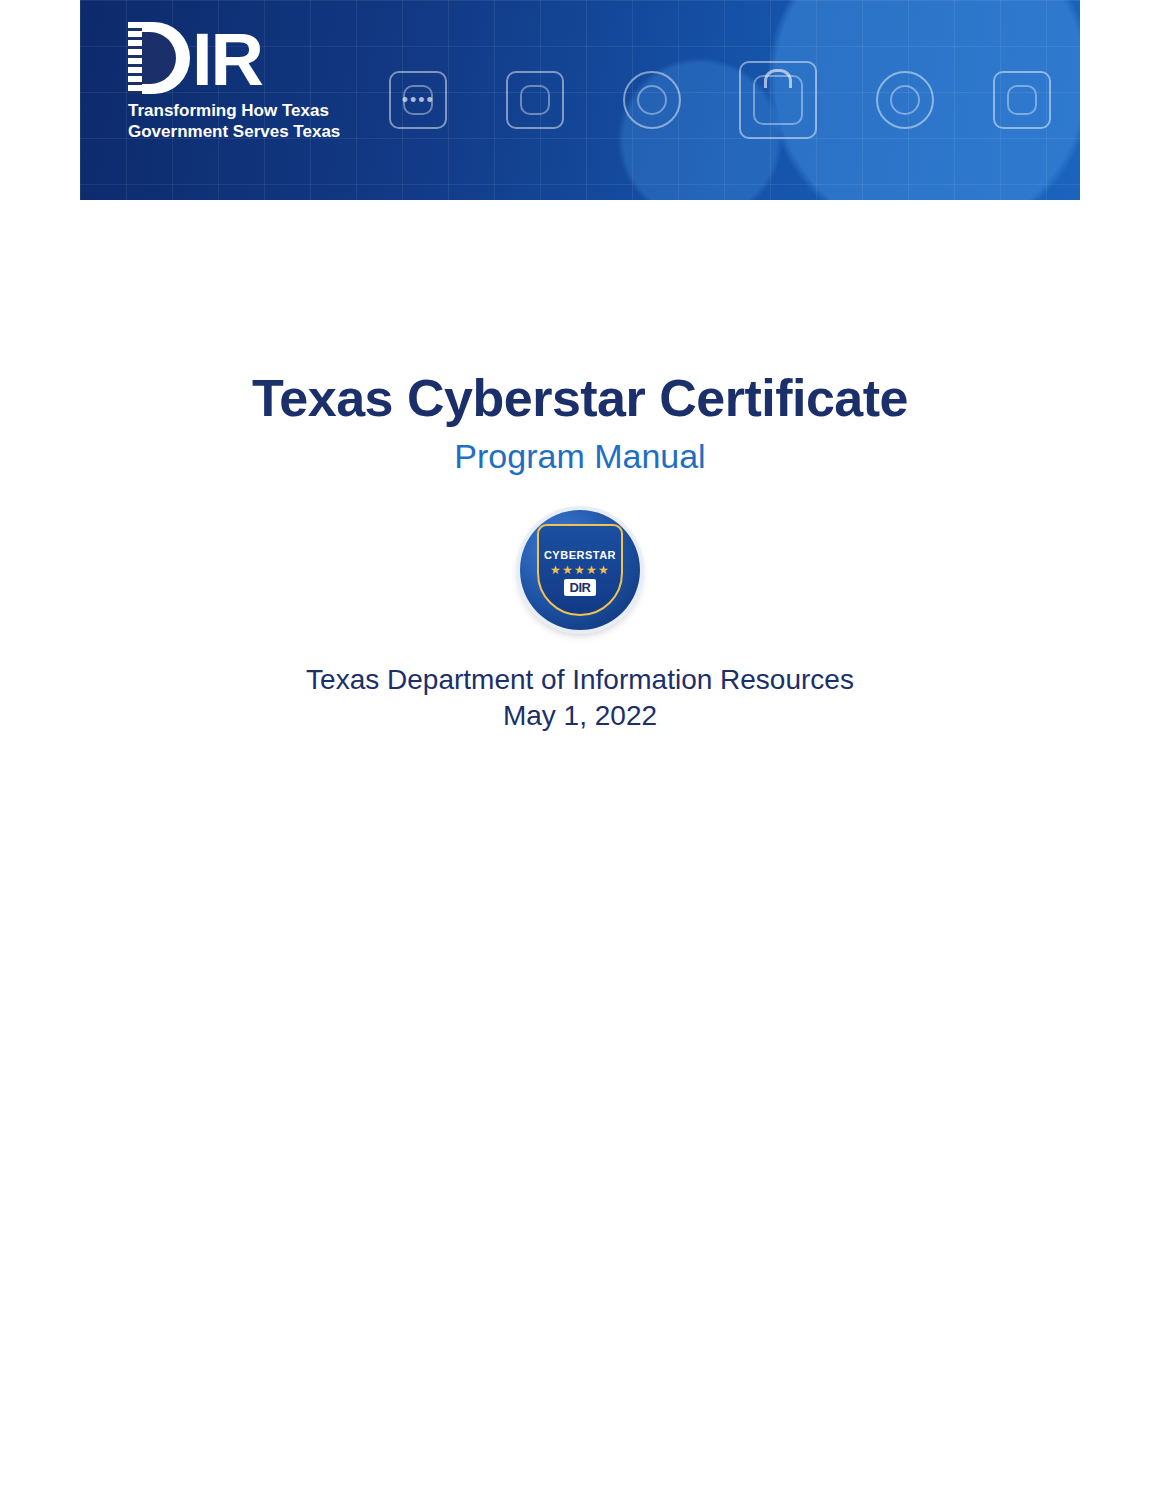IR
Transforming How Texas
Government Serves Texas
Texas Cyberstar Certificate
Program Manual
CYBERSTAR ★★★★★ DIR
Texas Department of Information Resources
May 1, 2022